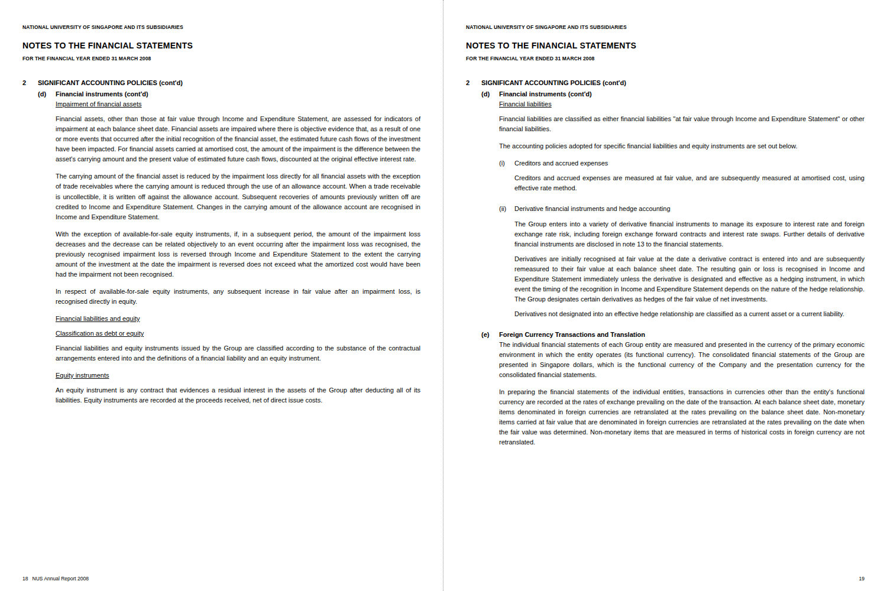NATIONAL UNIVERSITY OF SINGAPORE AND ITS SUBSIDIARIES
Notes to the Financial Statements
FOR THE FINANCIAL YEAR ENDED 31 MARCH 2008
2
SIGNIFICANT ACCOUNTING POLICIES (cont'd)
(d)
Financial instruments (cont'd)
Impairment of financial assets
Financial assets, other than those at fair value through Income and Expenditure Statement, are assessed for indicators of impairment at each balance sheet date. Financial assets are impaired where there is objective evidence that, as a result of one or more events that occurred after the initial recognition of the financial asset, the estimated future cash flows of the investment have been impacted. For financial assets carried at amortised cost, the amount of the impairment is the difference between the asset's carrying amount and the present value of estimated future cash flows, discounted at the original effective interest rate.
The carrying amount of the financial asset is reduced by the impairment loss directly for all financial assets with the exception of trade receivables where the carrying amount is reduced through the use of an allowance account. When a trade receivable is uncollectible, it is written off against the allowance account. Subsequent recoveries of amounts previously written off are credited to Income and Expenditure Statement. Changes in the carrying amount of the allowance account are recognised in Income and Expenditure Statement.
With the exception of available-for-sale equity instruments, if, in a subsequent period, the amount of the impairment loss decreases and the decrease can be related objectively to an event occurring after the impairment loss was recognised, the previously recognised impairment loss is reversed through Income and Expenditure Statement to the extent the carrying amount of the investment at the date the impairment is reversed does not exceed what the amortized cost would have been had the impairment not been recognised.
In respect of available-for-sale equity instruments, any subsequent increase in fair value after an impairment loss, is recognised directly in equity.
Financial liabilities and equity
Classification as debt or equity
Financial liabilities and equity instruments issued by the Group are classified according to the substance of the contractual arrangements entered into and the definitions of a financial liability and an equity instrument.
Equity instruments
An equity instrument is any contract that evidences a residual interest in the assets of the Group after deducting all of its liabilities. Equity instruments are recorded at the proceeds received, net of direct issue costs.
18 NUS Annual Report 2008
NATIONAL UNIVERSITY OF SINGAPORE AND ITS SUBSIDIARIES
Notes to the Financial Statements
FOR THE FINANCIAL YEAR ENDED 31 MARCH 2008
2
SIGNIFICANT ACCOUNTING POLICIES (cont'd)
(d)
Financial instruments (cont'd)
Financial liabilities
Financial liabilities are classified as either financial liabilities "at fair value through Income and Expenditure Statement" or other financial liabilities.
The accounting policies adopted for specific financial liabilities and equity instruments are set out below.
(i)
Creditors and accrued expenses
Creditors and accrued expenses are measured at fair value, and are subsequently measured at amortised cost, using effective rate method.
(ii)
Derivative financial instruments and hedge accounting
The Group enters into a variety of derivative financial instruments to manage its exposure to interest rate and foreign exchange rate risk, including foreign exchange forward contracts and interest rate swaps. Further details of derivative financial instruments are disclosed in note 13 to the financial statements.
Derivatives are initially recognised at fair value at the date a derivative contract is entered into and are subsequently remeasured to their fair value at each balance sheet date. The resulting gain or loss is recognised in Income and Expenditure Statement immediately unless the derivative is designated and effective as a hedging instrument, in which event the timing of the recognition in Income and Expenditure Statement depends on the nature of the hedge relationship. The Group designates certain derivatives as hedges of the fair value of net investments.
Derivatives not designated into an effective hedge relationship are classified as a current asset or a current liability.
(e)
Foreign Currency Transactions and Translation
The individual financial statements of each Group entity are measured and presented in the currency of the primary economic environment in which the entity operates (its functional currency). The consolidated financial statements of the Group are presented in Singapore dollars, which is the functional currency of the Company and the presentation currency for the consolidated financial statements.
In preparing the financial statements of the individual entities, transactions in currencies other than the entity's functional currency are recorded at the rates of exchange prevailing on the date of the transaction. At each balance sheet date, monetary items denominated in foreign currencies are retranslated at the rates prevailing on the balance sheet date. Non-monetary items carried at fair value that are denominated in foreign currencies are retranslated at the rates prevailing on the date when the fair value was determined. Non-monetary items that are measured in terms of historical costs in foreign currency are not retranslated.
19